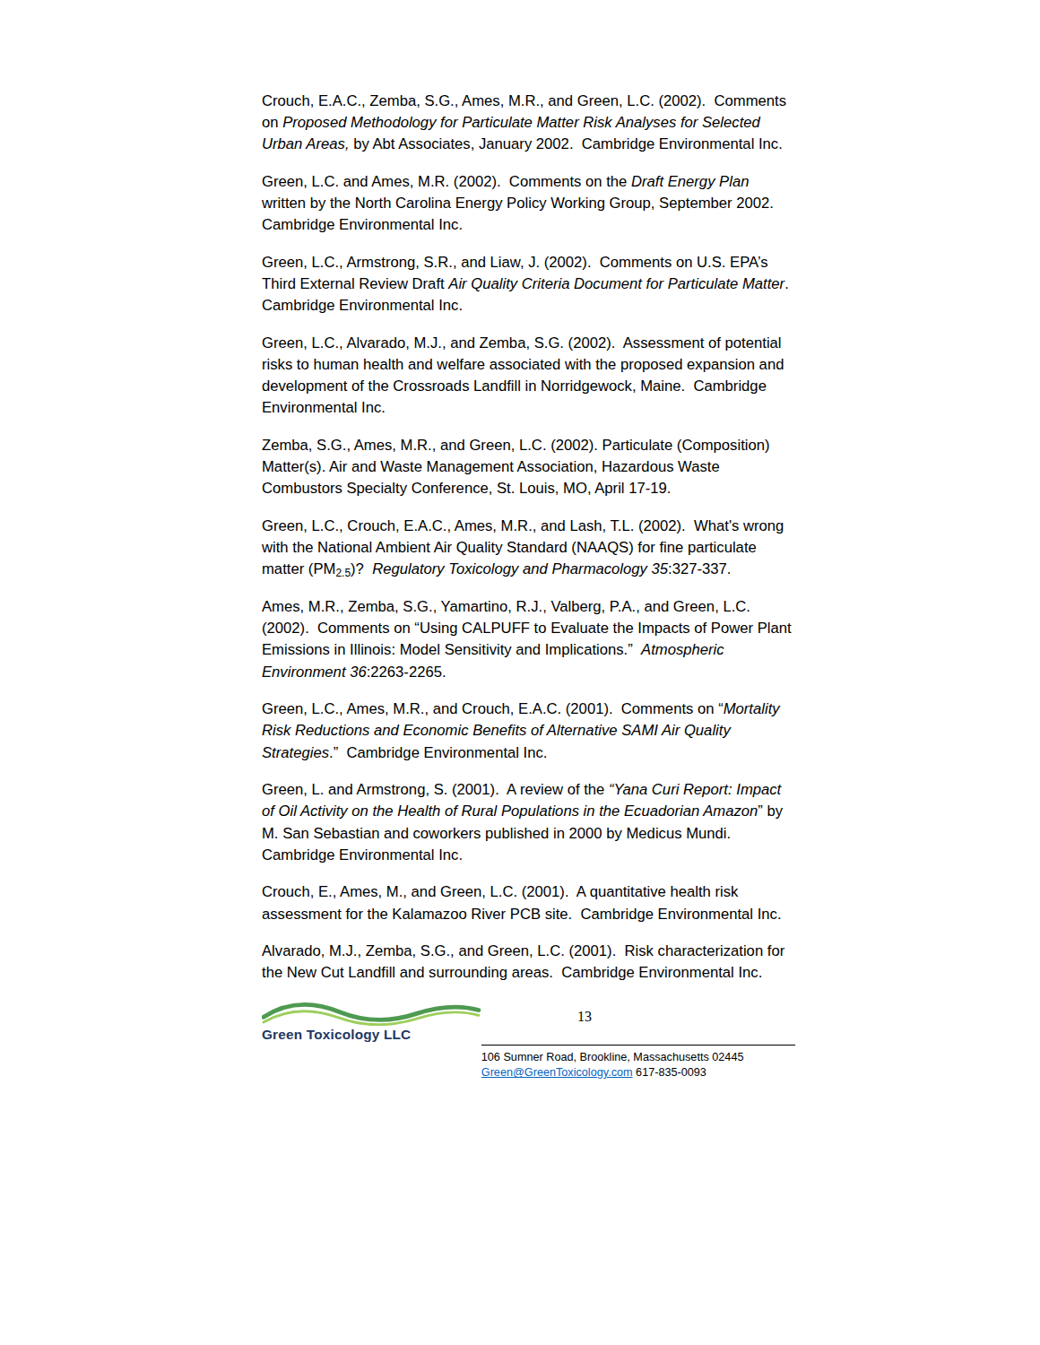Crouch, E.A.C., Zemba, S.G., Ames, M.R., and Green, L.C. (2002). Comments on Proposed Methodology for Particulate Matter Risk Analyses for Selected Urban Areas, by Abt Associates, January 2002. Cambridge Environmental Inc.
Green, L.C. and Ames, M.R. (2002). Comments on the Draft Energy Plan written by the North Carolina Energy Policy Working Group, September 2002. Cambridge Environmental Inc.
Green, L.C., Armstrong, S.R., and Liaw, J. (2002). Comments on U.S. EPA’s Third External Review Draft Air Quality Criteria Document for Particulate Matter. Cambridge Environmental Inc.
Green, L.C., Alvarado, M.J., and Zemba, S.G. (2002). Assessment of potential risks to human health and welfare associated with the proposed expansion and development of the Crossroads Landfill in Norridgewock, Maine. Cambridge Environmental Inc.
Zemba, S.G., Ames, M.R., and Green, L.C. (2002). Particulate (Composition) Matter(s). Air and Waste Management Association, Hazardous Waste Combustors Specialty Conference, St. Louis, MO, April 17-19.
Green, L.C., Crouch, E.A.C., Ames, M.R., and Lash, T.L. (2002). What's wrong with the National Ambient Air Quality Standard (NAAQS) for fine particulate matter (PM2.5)? Regulatory Toxicology and Pharmacology 35:327-337.
Ames, M.R., Zemba, S.G., Yamartino, R.J., Valberg, P.A., and Green, L.C. (2002). Comments on “Using CALPUFF to Evaluate the Impacts of Power Plant Emissions in Illinois: Model Sensitivity and Implications.” Atmospheric Environment 36:2263-2265.
Green, L.C., Ames, M.R., and Crouch, E.A.C. (2001). Comments on “Mortality Risk Reductions and Economic Benefits of Alternative SAMI Air Quality Strategies.” Cambridge Environmental Inc.
Green, L. and Armstrong, S. (2001). A review of the “Yana Curi Report: Impact of Oil Activity on the Health of Rural Populations in the Ecuadorian Amazon” by M. San Sebastian and coworkers published in 2000 by Medicus Mundi. Cambridge Environmental Inc.
Crouch, E., Ames, M., and Green, L.C. (2001). A quantitative health risk assessment for the Kalamazoo River PCB site. Cambridge Environmental Inc.
Alvarado, M.J., Zemba, S.G., and Green, L.C. (2001). Risk characterization for the New Cut Landfill and surrounding areas. Cambridge Environmental Inc.
Green Toxicology LLC
13
106 Sumner Road, Brookline, Massachusetts 02445
Green@GreenToxicology.com 617-835-0093